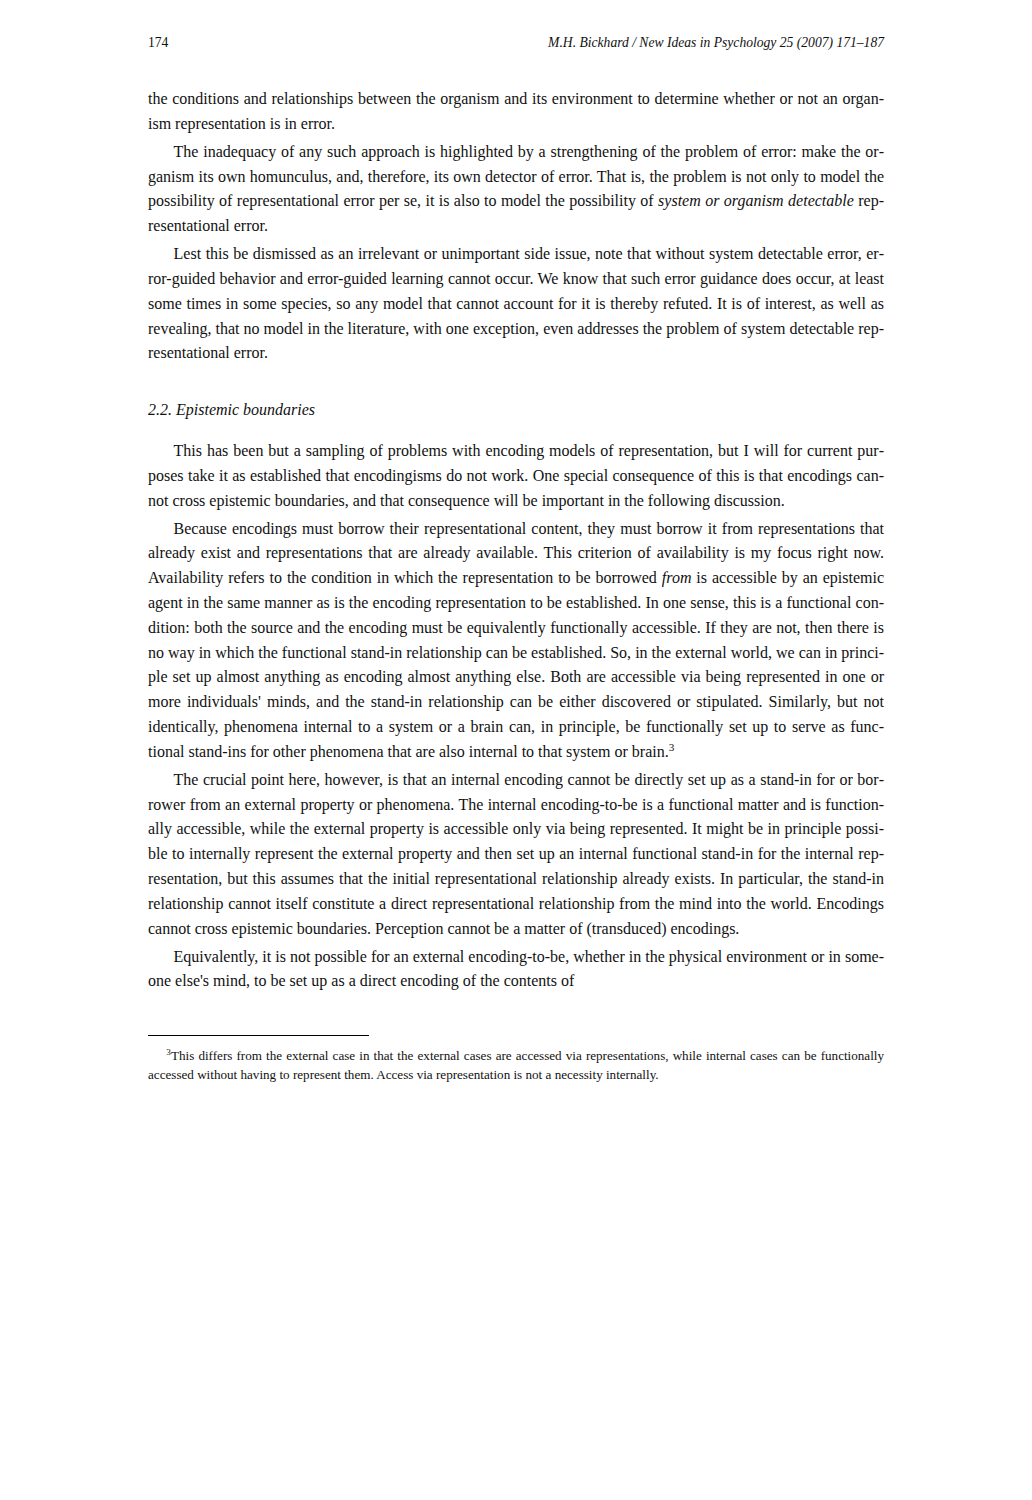174 M.H. Bickhard / New Ideas in Psychology 25 (2007) 171–187
the conditions and relationships between the organism and its environment to determine whether or not an organism representation is in error.
The inadequacy of any such approach is highlighted by a strengthening of the problem of error: make the organism its own homunculus, and, therefore, its own detector of error. That is, the problem is not only to model the possibility of representational error per se, it is also to model the possibility of system or organism detectable representational error.
Lest this be dismissed as an irrelevant or unimportant side issue, note that without system detectable error, error-guided behavior and error-guided learning cannot occur. We know that such error guidance does occur, at least some times in some species, so any model that cannot account for it is thereby refuted. It is of interest, as well as revealing, that no model in the literature, with one exception, even addresses the problem of system detectable representational error.
2.2. Epistemic boundaries
This has been but a sampling of problems with encoding models of representation, but I will for current purposes take it as established that encodingisms do not work. One special consequence of this is that encodings cannot cross epistemic boundaries, and that consequence will be important in the following discussion.
Because encodings must borrow their representational content, they must borrow it from representations that already exist and representations that are already available. This criterion of availability is my focus right now. Availability refers to the condition in which the representation to be borrowed from is accessible by an epistemic agent in the same manner as is the encoding representation to be established. In one sense, this is a functional condition: both the source and the encoding must be equivalently functionally accessible. If they are not, then there is no way in which the functional stand-in relationship can be established. So, in the external world, we can in principle set up almost anything as encoding almost anything else. Both are accessible via being represented in one or more individuals' minds, and the stand-in relationship can be either discovered or stipulated. Similarly, but not identically, phenomena internal to a system or a brain can, in principle, be functionally set up to serve as functional stand-ins for other phenomena that are also internal to that system or brain.3
The crucial point here, however, is that an internal encoding cannot be directly set up as a stand-in for or borrower from an external property or phenomena. The internal encoding-to-be is a functional matter and is functionally accessible, while the external property is accessible only via being represented. It might be in principle possible to internally represent the external property and then set up an internal functional stand-in for the internal representation, but this assumes that the initial representational relationship already exists. In particular, the stand-in relationship cannot itself constitute a direct representational relationship from the mind into the world. Encodings cannot cross epistemic boundaries. Perception cannot be a matter of (transduced) encodings.
Equivalently, it is not possible for an external encoding-to-be, whether in the physical environment or in someone else's mind, to be set up as a direct encoding of the contents of
3This differs from the external case in that the external cases are accessed via representations, while internal cases can be functionally accessed without having to represent them. Access via representation is not a necessity internally.